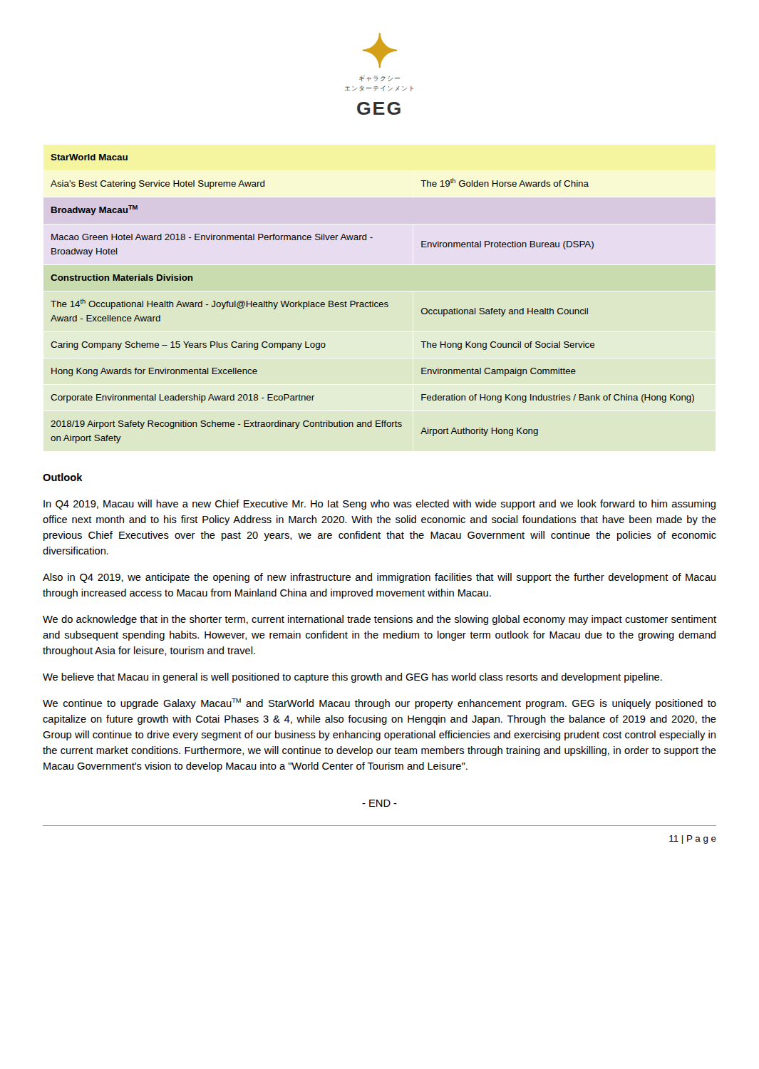✦
ギャラクシー
エンターテインメント
GEG
| StarWorld Macau |
| Asia's Best Catering Service Hotel Supreme Award | The 19 th Golden Horse Awards of China |
| Broadway Macau TM |
| Macao Green Hotel Award 2018 - Environmental Performance Silver Award - Broadway Hotel | Environmental Protection Bureau (DSPA) |
| Construction Materials Division |
| The 14 th Occupational Health Award - Joyful@Healthy Workplace Best Practices Award - Excellence Award | Occupational Safety and Health Council |
| Caring Company Scheme – 15 Years Plus Caring Company Logo | The Hong Kong Council of Social Service |
| Hong Kong Awards for Environmental Excellence | Environmental Campaign Committee |
| Corporate Environmental Leadership Award 2018 - EcoPartner | Federation of Hong Kong Industries / Bank of China (Hong Kong) |
| 2018/19 Airport Safety Recognition Scheme - Extraordinary Contribution and Efforts on Airport Safety | Airport Authority Hong Kong |
Outlook
In Q4 2019, Macau will have a new Chief Executive Mr. Ho Iat Seng who was elected with wide support and we look forward to him assuming office next month and to his first Policy Address in March 2020. With the solid economic and social foundations that have been made by the previous Chief Executives over the past 20 years, we are confident that the Macau Government will continue the policies of economic diversification.
Also in Q4 2019, we anticipate the opening of new infrastructure and immigration facilities that will support the further development of Macau through increased access to Macau from Mainland China and improved movement within Macau.
We do acknowledge that in the shorter term, current international trade tensions and the slowing global economy may impact customer sentiment and subsequent spending habits. However, we remain confident in the medium to longer term outlook for Macau due to the growing demand throughout Asia for leisure, tourism and travel.
We believe that Macau in general is well positioned to capture this growth and GEG has world class resorts and development pipeline.
We continue to upgrade Galaxy MacauTM and StarWorld Macau through our property enhancement program. GEG is uniquely positioned to capitalize on future growth with Cotai Phases 3 & 4, while also focusing on Hengqin and Japan. Through the balance of 2019 and 2020, the Group will continue to drive every segment of our business by enhancing operational efficiencies and exercising prudent cost control especially in the current market conditions. Furthermore, we will continue to develop our team members through training and upskilling, in order to support the Macau Government's vision to develop Macau into a "World Center of Tourism and Leisure".
- END -
11 | P a g e